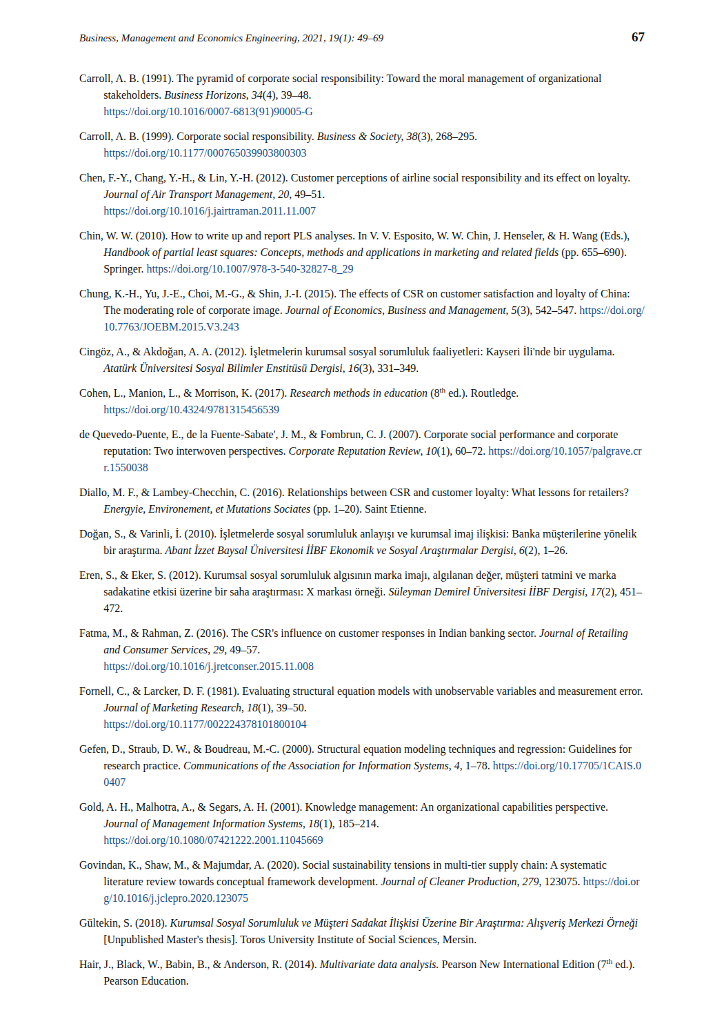Business, Management and Economics Engineering, 2021, 19(1): 49–69 67
Carroll, A. B. (1991). The pyramid of corporate social responsibility: Toward the moral management of organizational stakeholders. Business Horizons, 34(4), 39–48. https://doi.org/10.1016/0007-6813(91)90005-G
Carroll, A. B. (1999). Corporate social responsibility. Business & Society, 38(3), 268–295. https://doi.org/10.1177/000765039903800303
Chen, F.-Y., Chang, Y.-H., & Lin, Y.-H. (2012). Customer perceptions of airline social responsibility and its effect on loyalty. Journal of Air Transport Management, 20, 49–51. https://doi.org/10.1016/j.jairtraman.2011.11.007
Chin, W. W. (2010). How to write up and report PLS analyses. In V. V. Esposito, W. W. Chin, J. Henseler, & H. Wang (Eds.), Handbook of partial least squares: Concepts, methods and applications in marketing and related fields (pp. 655–690). Springer. https://doi.org/10.1007/978-3-540-32827-8_29
Chung, K.-H., Yu, J.-E., Choi, M.-G., & Shin, J.-I. (2015). The effects of CSR on customer satisfaction and loyalty of China: The moderating role of corporate image. Journal of Economics, Business and Management, 5(3), 542–547. https://doi.org/10.7763/JOEBM.2015.V3.243
Cingöz, A., & Akdoğan, A. A. (2012). İşletmelerin kurumsal sosyal sorumluluk faaliyetleri: Kayseri İli'nde bir uygulama. Atatürk Üniversitesi Sosyal Bilimler Enstitüsü Dergisi, 16(3), 331–349.
Cohen, L., Manion, L., & Morrison, K. (2017). Research methods in education (8th ed.). Routledge. https://doi.org/10.4324/9781315456539
de Quevedo-Puente, E., de la Fuente-Sabate', J. M., & Fombrun, C. J. (2007). Corporate social performance and corporate reputation: Two interwoven perspectives. Corporate Reputation Review, 10(1), 60–72. https://doi.org/10.1057/palgrave.crr.1550038
Diallo, M. F., & Lambey-Checchin, C. (2016). Relationships between CSR and customer loyalty: What lessons for retailers? Energyie, Environement, et Mutations Sociates (pp. 1–20). Saint Etienne.
Doğan, S., & Varinli, İ. (2010). İşletmelerde sosyal sorumluluk anlayışı ve kurumsal imaj ilişkisi: Banka müşterilerine yönelik bir araştırma. Abant İzzet Baysal Üniversitesi İİBF Ekonomik ve Sosyal Araştırmalar Dergisi, 6(2), 1–26.
Eren, S., & Eker, S. (2012). Kurumsal sosyal sorumluluk algısının marka imajı, algılanan değer, müşteri tatmini ve marka sadakatine etkisi üzerine bir saha araştırması: X markası örneği. Süleyman Demirel Üniversitesi İİBF Dergisi, 17(2), 451–472.
Fatma, M., & Rahman, Z. (2016). The CSR's influence on customer responses in Indian banking sector. Journal of Retailing and Consumer Services, 29, 49–57. https://doi.org/10.1016/j.jretconser.2015.11.008
Fornell, C., & Larcker, D. F. (1981). Evaluating structural equation models with unobservable variables and measurement error. Journal of Marketing Research, 18(1), 39–50. https://doi.org/10.1177/002224378101800104
Gefen, D., Straub, D. W., & Boudreau, M.-C. (2000). Structural equation modeling techniques and regression: Guidelines for research practice. Communications of the Association for Information Systems, 4, 1–78. https://doi.org/10.17705/1CAIS.00407
Gold, A. H., Malhotra, A., & Segars, A. H. (2001). Knowledge management: An organizational capabilities perspective. Journal of Management Information Systems, 18(1), 185–214. https://doi.org/10.1080/07421222.2001.11045669
Govindan, K., Shaw, M., & Majumdar, A. (2020). Social sustainability tensions in multi-tier supply chain: A systematic literature review towards conceptual framework development. Journal of Cleaner Production, 279, 123075. https://doi.org/10.1016/j.jclepro.2020.123075
Gültekin, S. (2018). Kurumsal Sosyal Sorumluluk ve Müşteri Sadakat İlişkisi Üzerine Bir Araştırma: Alışveriş Merkezi Örneği [Unpublished Master's thesis]. Toros University Institute of Social Sciences, Mersin.
Hair, J., Black, W., Babin, B., & Anderson, R. (2014). Multivariate data analysis. Pearson New International Edition (7th ed.). Pearson Education.